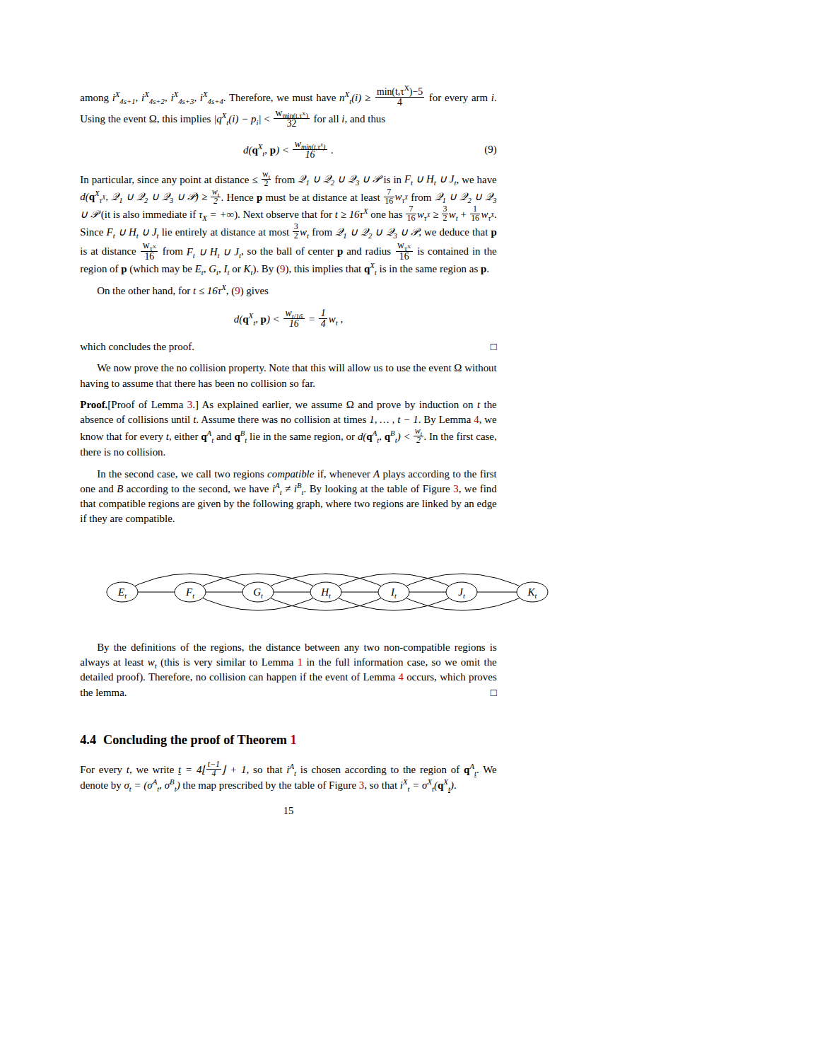among iX4s+1, iX4s+2, iX4s+3, iX4s+4. Therefore, we must have nXt(i) ≥ min(t,τX)−54 for every arm i. Using the event Ω, this implies |qXt(i) − pi| < wmin(t,τX) 32 for all i, and thus
d(qXt, p) < wmin(t,τX) 16 . (9)
In particular, since any point at distance ≤ wt 2 from 𝒬1 ∪ 𝒬2 ∪ 𝒬3 ∪ 𝒫 is in Ft ∪ Ht ∪ Jt, we have d(qXτX, 𝒬1 ∪ 𝒬2 ∪ 𝒬3 ∪ 𝒫) ≥ wt 2. Hence p must be at distance at least 716 wτX from 𝒬1 ∪ 𝒬2 ∪ 𝒬3 ∪ 𝒫 (it is also immediate if τX = +∞). Next observe that for t ≥ 16τX one has 716 wτX ≥ 32 wt + 116 wτX. Since Ft ∪ Ht ∪ Jt lie entirely at distance at most 32 wt from 𝒬1 ∪ 𝒬2 ∪ 𝒬3 ∪ 𝒫, we deduce that p is at distance wτX 16 from Ft ∪ Ht ∪ Jt, so the ball of center p and radius wτX 16 is contained in the region of p (which may be Et, Gt, It or Kt). By (9), this implies that qXt is in the same region as p.
On the other hand, for t ≤ 16τX, (9) gives
d(qXt, p) < wt/1616 = 14wt ,
which concludes the proof. □
We now prove the no collision property. Note that this will allow us to use the event Ω without having to assume that there has been no collision so far.
Proof.[Proof of Lemma 3.] As explained earlier, we assume Ω and prove by induction on t the absence of collisions until t. Assume there was no collision at times 1, … , t − 1. By Lemma 4, we know that for every t, either qAt and qBt lie in the same region, or d(qAt, qBt) < wt 2. In the first case, there is no collision.
In the second case, we call two regions compatible if, whenever A plays according to the first one and B according to the second, we have iAt ≠ iBt. By looking at the table of Figure 3, we find that compatible regions are given by the following graph, where two regions are linked by an edge if they are compatible.
Et Ft Gt Ht It Jt Kt
By the definitions of the regions, the distance between any two non-compatible regions is always at least wt (this is very similar to Lemma 1 in the full information case, so we omit the detailed proof). Therefore, no collision can happen if the event of Lemma 4 occurs, which proves the lemma. □
4.4 Concluding the proof of Theorem 1
For every t, we write t = 4⌊t−14⌋ + 1, so that iAt is chosen according to the region of qAt. We denote by σt = (σAt, σBt) the map prescribed by the table of Figure 3, so that iXt = σXt(qXt).
15